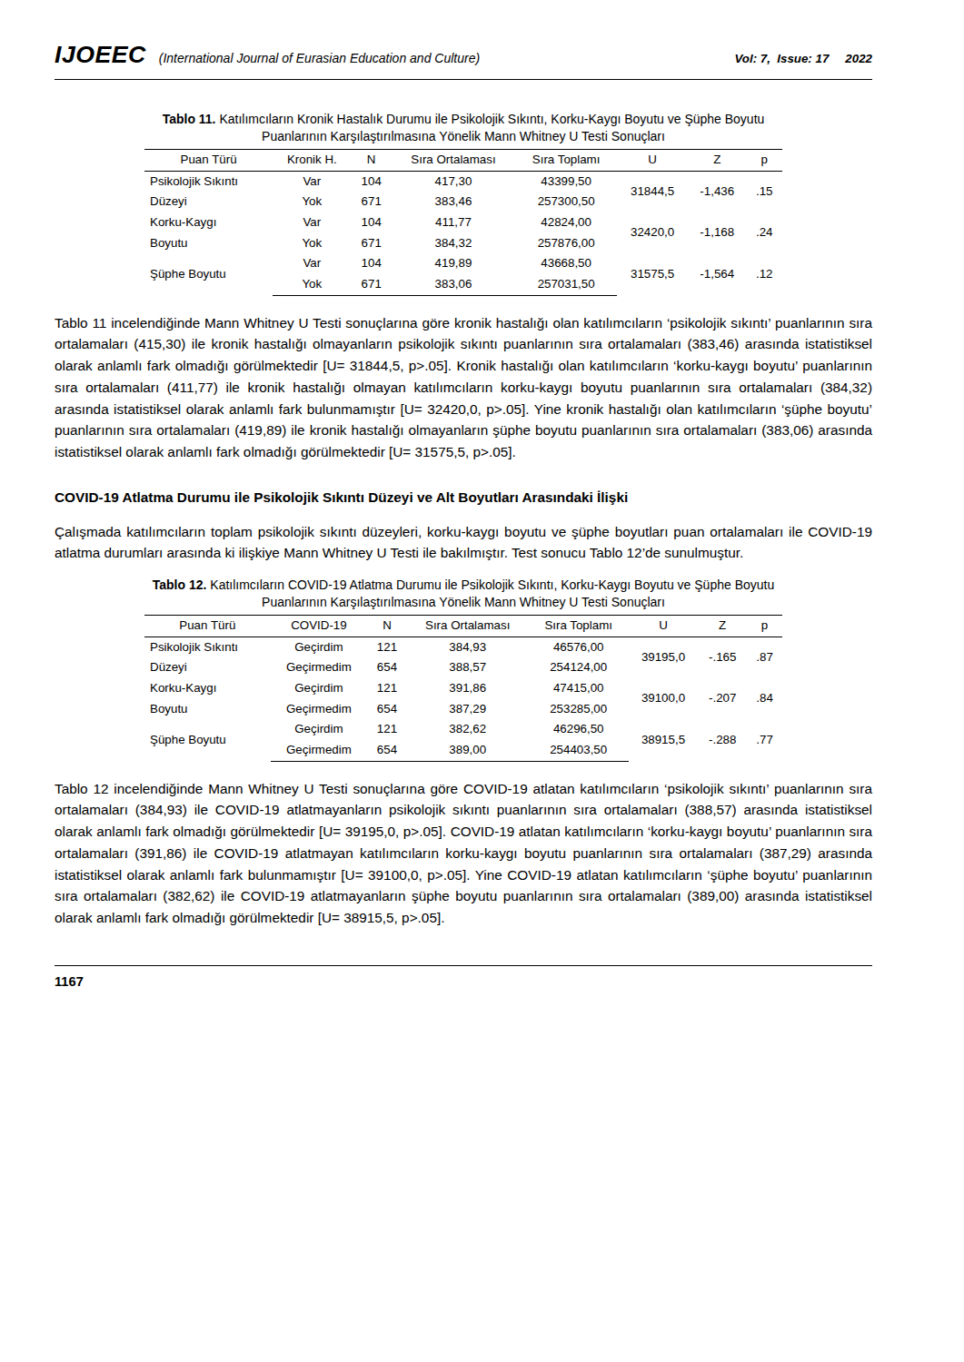IJOEEC (International Journal of Eurasian Education and Culture) Vol: 7, Issue: 172022
Tablo 11. Katılımcıların Kronik Hastalık Durumu ile Psikolojik Sıkıntı, Korku-Kaygı Boyutu ve Şüphe Boyutu Puanlarının Karşılaştırılmasına Yönelik Mann Whitney U Testi Sonuçları
| Puan Türü | Kronik H. | N | Sıra Ortalaması | Sıra Toplamı | U | Z | p |
| --- | --- | --- | --- | --- | --- | --- | --- |
| Psikolojik Sıkıntı | Var | 104 | 417,30 | 43399,50 | 31844,5 | -1,436 | .15 |
| Düzeyi | Yok | 671 | 383,46 | 257300,50 |
| Korku-Kaygı | Var | 104 | 411,77 | 42824,00 | 32420,0 | -1,168 | .24 |
| Boyutu | Yok | 671 | 384,32 | 257876,00 |
| Şüphe Boyutu | Var | 104 | 419,89 | 43668,50 | 31575,5 | -1,564 | .12 |
| Yok | 671 | 383,06 | 257031,50 |
Tablo 11 incelendiğinde Mann Whitney U Testi sonuçlarına göre kronik hastalığı olan katılımcıların ‘psikolojik sıkıntı’ puanlarının sıra ortalamaları (415,30) ile kronik hastalığı olmayanların psikolojik sıkıntı puanlarının sıra ortalamaları (383,46) arasında istatistiksel olarak anlamlı fark olmadığı görülmektedir [U= 31844,5, p>.05]. Kronik hastalığı olan katılımcıların ‘korku-kaygı boyutu’ puanlarının sıra ortalamaları (411,77) ile kronik hastalığı olmayan katılımcıların korku-kaygı boyutu puanlarının sıra ortalamaları (384,32) arasında istatistiksel olarak anlamlı fark bulunmamıştır [U= 32420,0, p>.05]. Yine kronik hastalığı olan katılımcıların ‘şüphe boyutu’ puanlarının sıra ortalamaları (419,89) ile kronik hastalığı olmayanların şüphe boyutu puanlarının sıra ortalamaları (383,06) arasında istatistiksel olarak anlamlı fark olmadığı görülmektedir [U= 31575,5, p>.05].
COVID-19 Atlatma Durumu ile Psikolojik Sıkıntı Düzeyi ve Alt Boyutları Arasındaki İlişki
Çalışmada katılımcıların toplam psikolojik sıkıntı düzeyleri, korku-kaygı boyutu ve şüphe boyutları puan ortalamaları ile COVID-19 atlatma durumları arasında ki ilişkiye Mann Whitney U Testi ile bakılmıştır. Test sonucu Tablo 12’de sunulmuştur.
Tablo 12. Katılımcıların COVID-19 Atlatma Durumu ile Psikolojik Sıkıntı, Korku-Kaygı Boyutu ve Şüphe Boyutu Puanlarının Karşılaştırılmasına Yönelik Mann Whitney U Testi Sonuçları
| Puan Türü | COVID-19 | N | Sıra Ortalaması | Sıra Toplamı | U | Z | p |
| --- | --- | --- | --- | --- | --- | --- | --- |
| Psikolojik Sıkıntı | Geçirdim | 121 | 384,93 | 46576,00 | 39195,0 | -.165 | .87 |
| Düzeyi | Geçirmedim | 654 | 388,57 | 254124,00 |
| Korku-Kaygı | Geçirdim | 121 | 391,86 | 47415,00 | 39100,0 | -.207 | .84 |
| Boyutu | Geçirmedim | 654 | 387,29 | 253285,00 |
| Şüphe Boyutu | Geçirdim | 121 | 382,62 | 46296,50 | 38915,5 | -.288 | .77 |
| Geçirmedim | 654 | 389,00 | 254403,50 |
Tablo 12 incelendiğinde Mann Whitney U Testi sonuçlarına göre COVID-19 atlatan katılımcıların ‘psikolojik sıkıntı’ puanlarının sıra ortalamaları (384,93) ile COVID-19 atlatmayanların psikolojik sıkıntı puanlarının sıra ortalamaları (388,57) arasında istatistiksel olarak anlamlı fark olmadığı görülmektedir [U= 39195,0, p>.05]. COVID-19 atlatan katılımcıların ‘korku-kaygı boyutu’ puanlarının sıra ortalamaları (391,86) ile COVID-19 atlatmayan katılımcıların korku-kaygı boyutu puanlarının sıra ortalamaları (387,29) arasında istatistiksel olarak anlamlı fark bulunmamıştır [U= 39100,0, p>.05]. Yine COVID-19 atlatan katılımcıların ‘şüphe boyutu’ puanlarının sıra ortalamaları (382,62) ile COVID-19 atlatmayanların şüphe boyutu puanlarının sıra ortalamaları (389,00) arasında istatistiksel olarak anlamlı fark olmadığı görülmektedir [U= 38915,5, p>.05].
1167